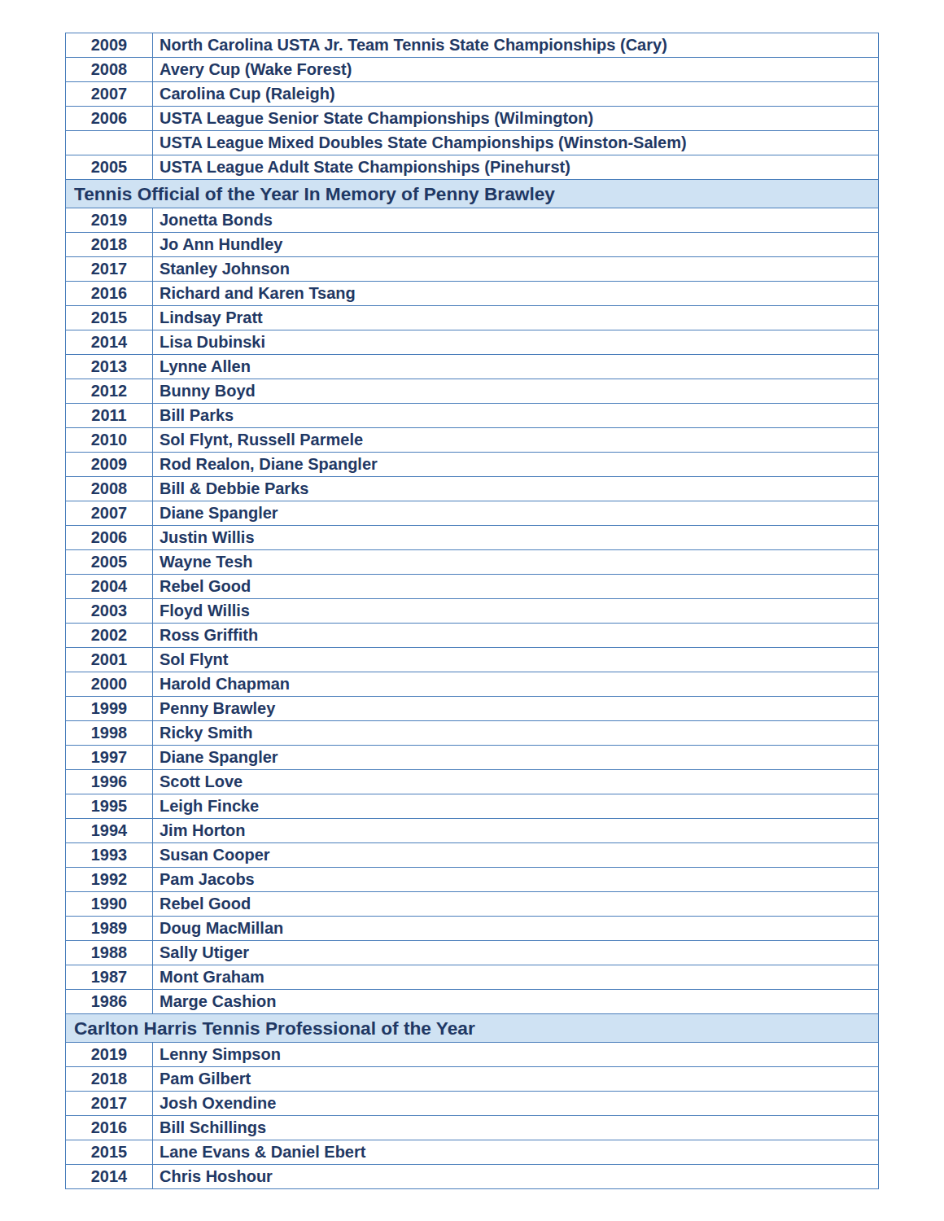| 2009 | North Carolina USTA Jr. Team Tennis State Championships (Cary) |
| 2008 | Avery Cup (Wake Forest) |
| 2007 | Carolina Cup (Raleigh) |
| 2006 | USTA League Senior State Championships (Wilmington) |
| | USTA League Mixed Doubles State Championships (Winston-Salem) |
| 2005 | USTA League Adult State Championships (Pinehurst) |
| Tennis Official of the Year In Memory of Penny Brawley |
| 2019 | Jonetta Bonds |
| 2018 | Jo Ann Hundley |
| 2017 | Stanley Johnson |
| 2016 | Richard and Karen Tsang |
| 2015 | Lindsay Pratt |
| 2014 | Lisa Dubinski |
| 2013 | Lynne Allen |
| 2012 | Bunny Boyd |
| 2011 | Bill Parks |
| 2010 | Sol Flynt, Russell Parmele |
| 2009 | Rod Realon, Diane Spangler |
| 2008 | Bill & Debbie Parks |
| 2007 | Diane Spangler |
| 2006 | Justin Willis |
| 2005 | Wayne Tesh |
| 2004 | Rebel Good |
| 2003 | Floyd Willis |
| 2002 | Ross Griffith |
| 2001 | Sol Flynt |
| 2000 | Harold Chapman |
| 1999 | Penny Brawley |
| 1998 | Ricky Smith |
| 1997 | Diane Spangler |
| 1996 | Scott Love |
| 1995 | Leigh Fincke |
| 1994 | Jim Horton |
| 1993 | Susan Cooper |
| 1992 | Pam Jacobs |
| 1990 | Rebel Good |
| 1989 | Doug MacMillan |
| 1988 | Sally Utiger |
| 1987 | Mont Graham |
| 1986 | Marge Cashion |
| Carlton Harris Tennis Professional of the Year |
| 2019 | Lenny Simpson |
| 2018 | Pam Gilbert |
| 2017 | Josh Oxendine |
| 2016 | Bill Schillings |
| 2015 | Lane Evans & Daniel Ebert |
| 2014 | Chris Hoshour |